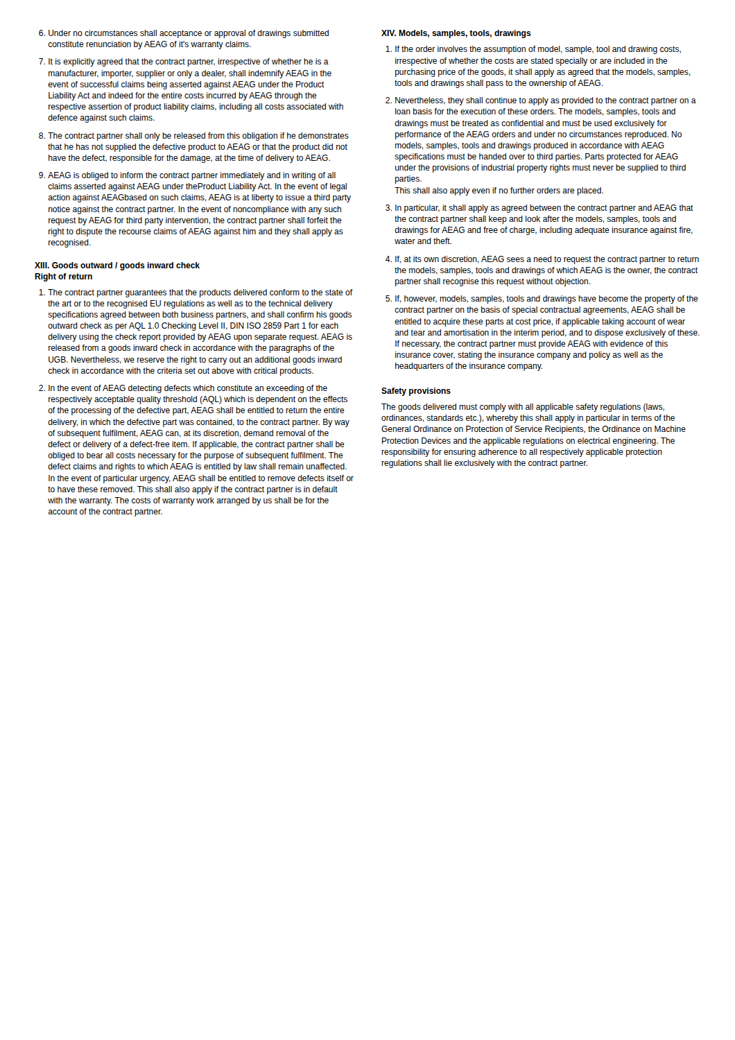Under no circumstances shall acceptance or approval of drawings submitted constitute renunciation by AEAG of it's warranty claims.
It is explicitly agreed that the contract partner, irrespective of whether he is a manufacturer, importer, supplier or only a dealer, shall indemnify AEAG in the event of successful claims being asserted against AEAG under the Product Liability Act and indeed for the entire costs incurred by AEAG through the respective assertion of product liability claims, including all costs associated with defence against such claims.
The contract partner shall only be released from this obligation if he demonstrates that he has not supplied the defective product to AEAG or that the product did not have the defect, responsible for the damage, at the time of delivery to AEAG.
AEAG is obliged to inform the contract partner immediately and in writing of all claims asserted against AEAG under theProduct Liability Act. In the event of legal action against AEAGbased on such claims, AEAG is at liberty to issue a third party notice against the contract partner. In the event of noncompliance with any such request by AEAG for third party intervention, the contract partner shall forfeit the right to dispute the recourse claims of AEAG against him and they shall apply as recognised.
XIII. Goods outward / goods inward check
Right of return
The contract partner guarantees that the products delivered conform to the state of the art or to the recognised EU regulations as well as to the technical delivery specifications agreed between both business partners, and shall confirm his goods outward check as per AQL 1.0 Checking Level II, DIN ISO 2859 Part 1 for each delivery using the check report provided by AEAG upon separate request. AEAG is released from a goods inward check in accordance with the paragraphs of the UGB. Nevertheless, we reserve the right to carry out an additional goods inward check in accordance with the criteria set out above with critical products.
In the event of AEAG detecting defects which constitute an exceeding of the respectively acceptable quality threshold (AQL) which is dependent on the effects of the processing of the defective part, AEAG shall be entitled to return the entire delivery, in which the defective part was contained, to the contract partner. By way of subsequent fulfilment, AEAG can, at its discretion, demand removal of the defect or delivery of a defect-free item. If applicable, the contract partner shall be obliged to bear all costs necessary for the purpose of subsequent fulfilment. The defect claims and rights to which AEAG is entitled by law shall remain unaffected. In the event of particular urgency, AEAG shall be entitled to remove defects itself or to have these removed. This shall also apply if the contract partner is in default with the warranty. The costs of warranty work arranged by us shall be for the account of the contract partner.
XIV. Models, samples, tools, drawings
If the order involves the assumption of model, sample, tool and drawing costs, irrespective of whether the costs are stated specially or are included in the purchasing price of the goods, it shall apply as agreed that the models, samples, tools and drawings shall pass to the ownership of AEAG.
Nevertheless, they shall continue to apply as provided to the contract partner on a loan basis for the execution of these orders. The models, samples, tools and drawings must be treated as confidential and must be used exclusively for performance of the AEAG orders and under no circumstances reproduced. No models, samples, tools and drawings produced in accordance with AEAG specifications must be handed over to third parties. Parts protected for AEAG under the provisions of industrial property rights must never be supplied to third parties.
This shall also apply even if no further orders are placed.
In particular, it shall apply as agreed between the contract partner and AEAG that the contract partner shall keep and look after the models, samples, tools and drawings for AEAG and free of charge, including adequate insurance against fire, water and theft.
If, at its own discretion, AEAG sees a need to request the contract partner to return the models, samples, tools and drawings of which AEAG is the owner, the contract partner shall recognise this request without objection.
If, however, models, samples, tools and drawings have become the property of the contract partner on the basis of special contractual agreements, AEAG shall be entitled to acquire these parts at cost price, if applicable taking account of wear and tear and amortisation in the interim period, and to dispose exclusively of these. If necessary, the contract partner must provide AEAG with evidence of this insurance cover, stating the insurance company and policy as well as the headquarters of the insurance company.
Safety provisions
The goods delivered must comply with all applicable safety regulations (laws, ordinances, standards etc.), whereby this shall apply in particular in terms of the General Ordinance on Protection of Service Recipients, the Ordinance on Machine Protection Devices and the applicable regulations on electrical engineering. The responsibility for ensuring adherence to all respectively applicable protection regulations shall lie exclusively with the contract partner.